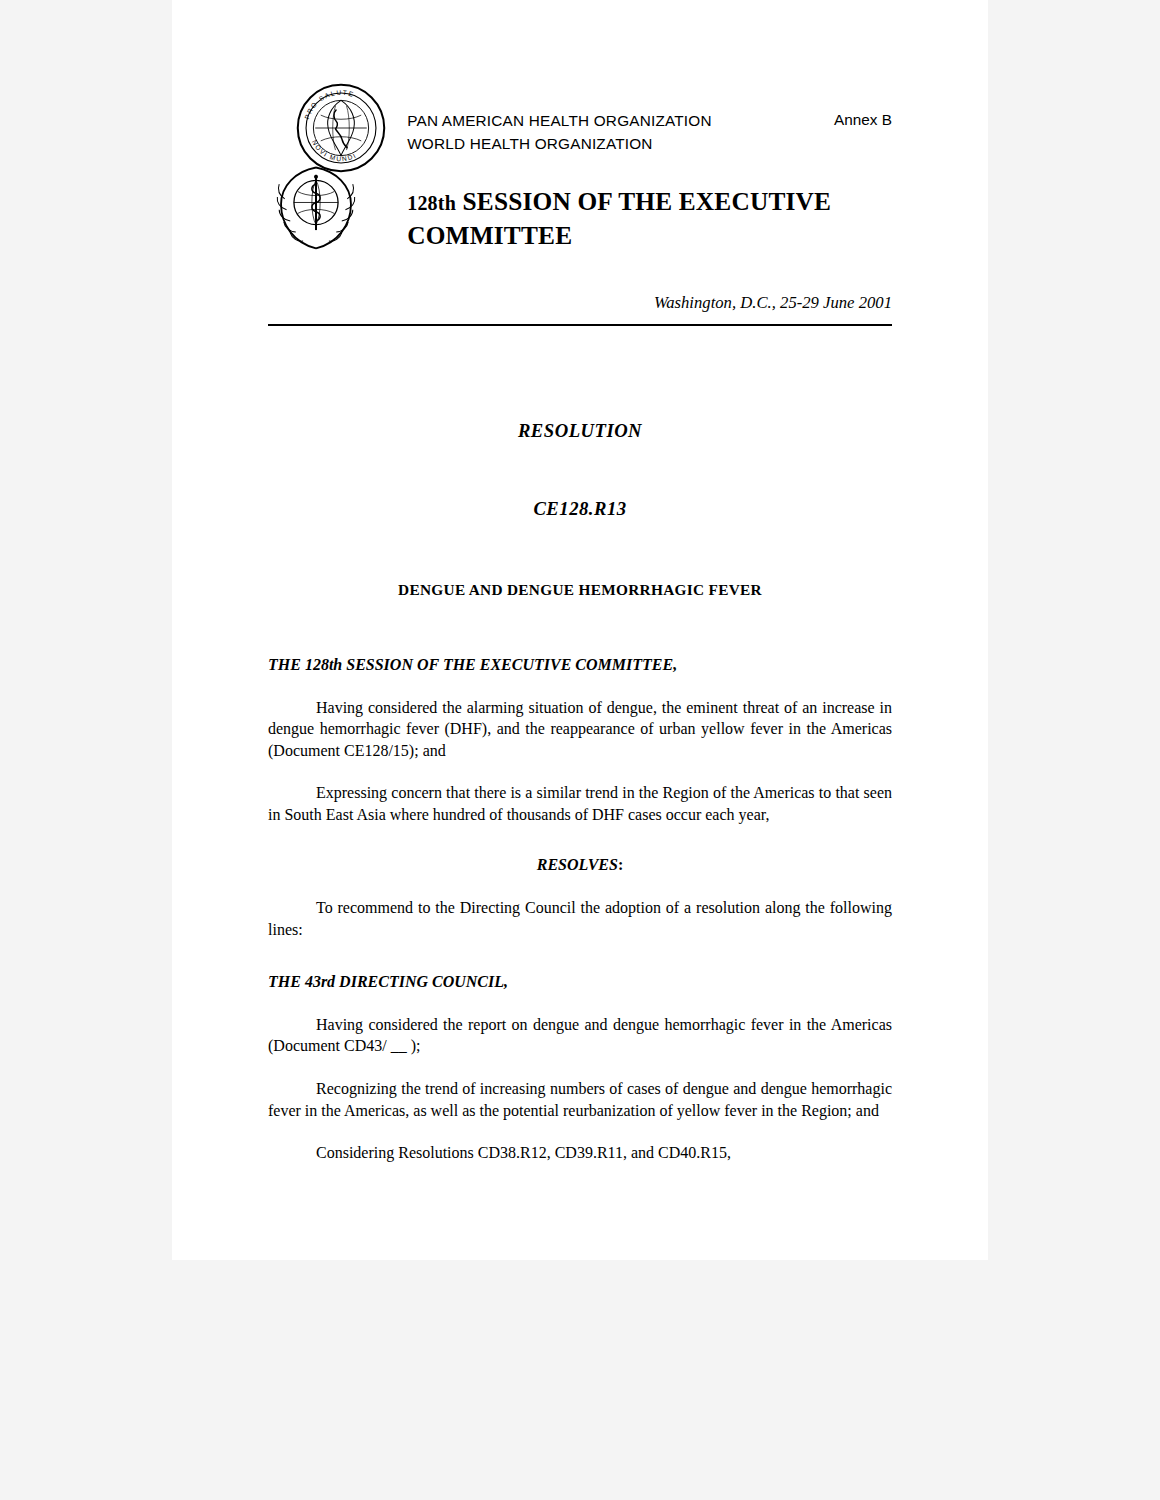PRO SALUTE NOVI MUNDI
Annex B
PAN AMERICAN HEALTH ORGANIZATION
WORLD HEALTH ORGANIZATION
128th SESSION OF THE EXECUTIVE COMMITTEE
Washington, D.C., 25-29 June 2001
RESOLUTION
CE128.R13
Dengue and Dengue Hemorrhagic Fever
THE 128th SESSION OF THE EXECUTIVE COMMITTEE,
Having considered the alarming situation of dengue, the eminent threat of an increase in dengue hemorrhagic fever (DHF), and the reappearance of urban yellow fever in the Americas (Document CE128/15); and
Expressing concern that there is a similar trend in the Region of the Americas to that seen in South East Asia where hundred of thousands of DHF cases occur each year,
RESOLVES:
To recommend to the Directing Council the adoption of a resolution along the following lines:
THE 43rd DIRECTING COUNCIL,
Having considered the report on dengue and dengue hemorrhagic fever in the Americas (Document CD43/ __ );
Recognizing the trend of increasing numbers of cases of dengue and dengue hemorrhagic fever in the Americas, as well as the potential reurbanization of yellow fever in the Region; and
Considering Resolutions CD38.R12, CD39.R11, and CD40.R15,